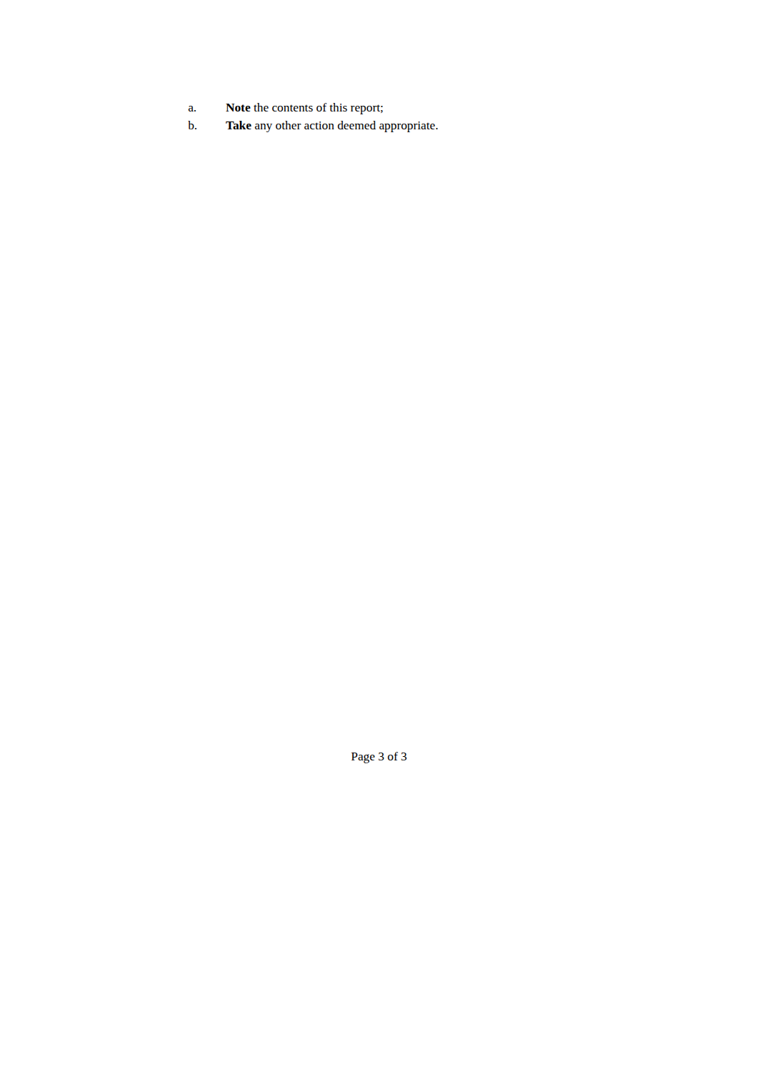a. Note the contents of this report;
b. Take any other action deemed appropriate.
Page 3 of 3